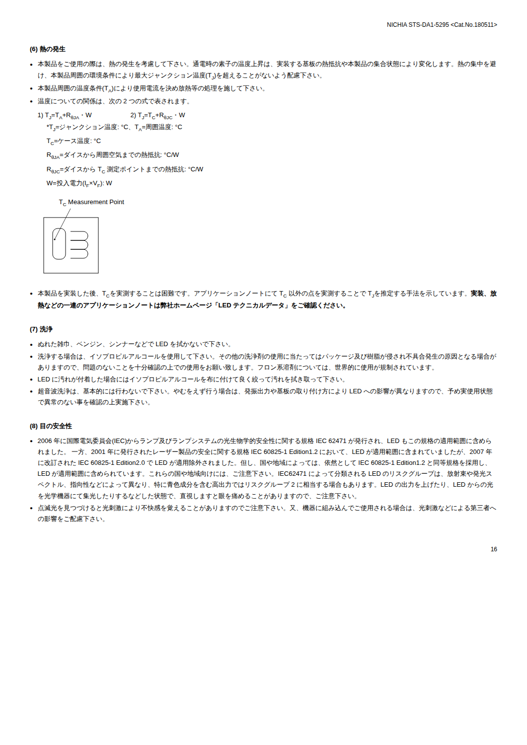NICHIA STS-DA1-5295 <Cat.No.180511>
(6) 熱の発生
本製品をご使用の際は、熱の発生を考慮して下さい。通電時の素子の温度上昇は、実装する基板の熱抵抗や本製品の集合状態により変化します。熱の集中を避け、本製品周囲の環境条件により最大ジャンクション温度(TJ)を超えることがないよう配慮下さい。
本製品周囲の温度条件(TA)により使用電流を決め放熱等の処理を施して下さい。
温度についての関係は、次の 2 つの式で表されます。
1) TJ=TA+RθJA・W 2) TJ=TC+RθJC・W
*TJ=ジャンクション温度: °C、TA=周囲温度: °C
TC=ケース温度: °C
RθJA=ダイスから周囲空気までの熱抵抗: °C/W
RθJC=ダイスから TC 測定ポイントまでの熱抵抗: °C/W
W=投入電力(IF×VF): W
TC Measurement Point
本製品を実装した後、TCを実測することは困難です。アプリケーションノートにて TC 以外の点を実測することで TJを推定する手法を示しています。実装、放熱などの一連のアプリケーションノートは弊社ホームページ「LED テクニカルデータ」をご確認ください。
(7) 洗浄
ぬれた雑巾、ベンジン、シンナーなどで LED を拭かないで下さい。
洗浄する場合は、イソプロピルアルコールを使用して下さい。その他の洗浄剤の使用に当たってはパッケージ及び樹脂が侵され不具合発生の原因となる場合がありますので、問題のないことを十分確認の上での使用をお願い致します。フロン系溶剤については、世界的に使用が規制されています。
LED に汚れが付着した場合にはイソプロピルアルコールを布に付けて良く絞って汚れを拭き取って下さい。
超音波洗浄は、基本的には行わないで下さい。やむをえず行う場合は、発振出力や基板の取り付け方により LED への影響が異なりますので、予め実使用状態で異常のない事を確認の上実施下さい。
(8) 目の安全性
2006 年に国際電気委員会(IEC)からランプ及びランプシステムの光生物学的安全性に関する規格 IEC 62471 が発行され、LED もこの規格の適用範囲に含められました。 一方、2001 年に発行されたレーザー製品の安全に関する規格 IEC 60825-1 Edition1.2 において、LED が適用範囲に含まれていましたが、2007 年に改訂された IEC 60825-1 Edition2.0 で LED が適用除外されました。但し、国や地域によっては、依然として IEC 60825-1 Edition1.2 と同等規格を採用し、LED が適用範囲に含められています。これらの国や地域向けには、ご注意下さい。IEC62471 によって分類される LED のリスクグループは、放射束や発光スペクトル、指向性などによって異なり、特に青色成分を含む高出力ではリスクグループ 2 に相当する場合もあります。LED の出力を上げたり、LED からの光を光学機器にて集光したりするなどした状態で、直視しますと眼を痛めることがありますので、ご注意下さい。
点滅光を見つづけると光刺激により不快感を覚えることがありますのでご注意下さい。又、機器に組み込んでご使用される場合は、光刺激などによる第三者への影響をご配慮下さい。
16